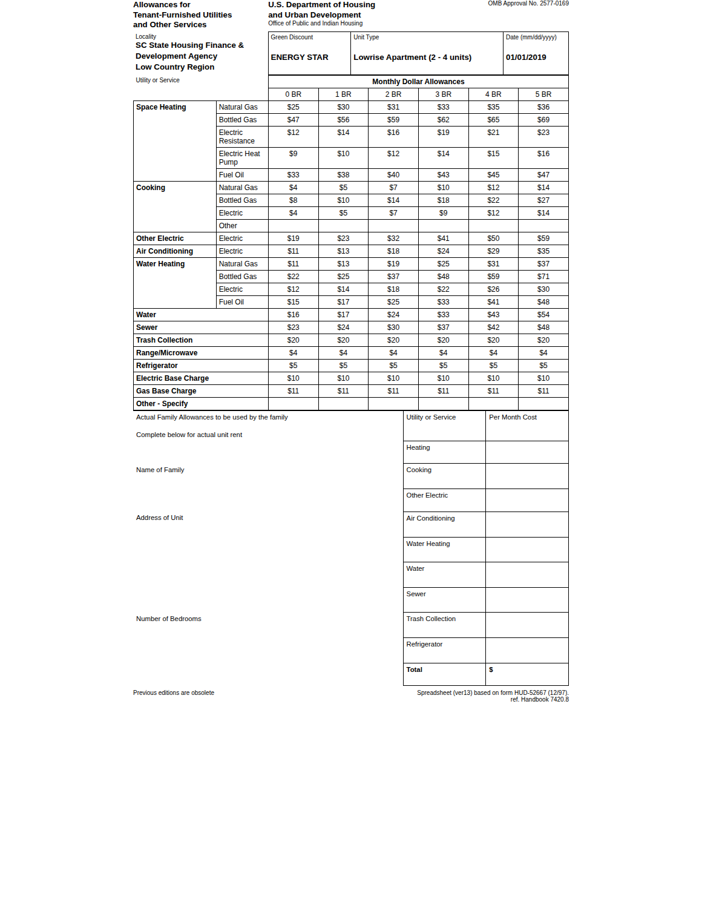| Allowances for Tenant-Furnished Utilities and Other Services | U.S. Department of Housing and Urban Development Office of Public and Indian Housing | OMB Approval No. 2577-0169 |
| Locality SC State Housing Finance & Development Agency Low Country Region | Green Discount | Unit Type | Date (mm/dd/yyyy) |
| ENERGY STAR | Lowrise Apartment (2 - 4 units) | 01/01/2019 |
| Utility or Service | | Monthly Dollar Allowances |
| 0 BR | 1 BR | 2 BR | 3 BR | 4 BR | 5 BR |
| Space Heating | Natural Gas | $25 | $30 | $31 | $33 | $35 | $36 |
| Bottled Gas | $47 | $56 | $59 | $62 | $65 | $69 |
| Electric Resistance | $12 | $14 | $16 | $19 | $21 | $23 |
| Electric Heat Pump | $9 | $10 | $12 | $14 | $15 | $16 |
| Fuel Oil | $33 | $38 | $40 | $43 | $45 | $47 |
| Cooking | Natural Gas | $4 | $5 | $7 | $10 | $12 | $14 |
| Bottled Gas | $8 | $10 | $14 | $18 | $22 | $27 |
| Electric | $4 | $5 | $7 | $9 | $12 | $14 |
| Other | | | | | | |
| Other Electric | Electric | $19 | $23 | $32 | $41 | $50 | $59 |
| Air Conditioning | Electric | $11 | $13 | $18 | $24 | $29 | $35 |
| Water Heating | Natural Gas | $11 | $13 | $19 | $25 | $31 | $37 |
| Bottled Gas | $22 | $25 | $37 | $48 | $59 | $71 |
| Electric | $12 | $14 | $18 | $22 | $26 | $30 |
| Fuel Oil | $15 | $17 | $25 | $33 | $41 | $48 |
| Water | $16 | $17 | $24 | $33 | $43 | $54 |
| Sewer | $23 | $24 | $30 | $37 | $42 | $48 |
| Trash Collection | $20 | $20 | $20 | $20 | $20 | $20 |
| Range/Microwave | $4 | $4 | $4 | $4 | $4 | $4 |
| Refrigerator | $5 | $5 | $5 | $5 | $5 | $5 |
| Electric Base Charge | $10 | $10 | $10 | $10 | $10 | $10 |
| Gas Base Charge | $11 | $11 | $11 | $11 | $11 | $11 |
| Other - Specify | | | | | | |
| Actual Family Allowances to be used by the family Complete below for actual unit rent | Utility or Service | Per Month Cost |
| | Heating | |
| Name of Family | Cooking | |
| | Other Electric | |
| Address of Unit | Air Conditioning | |
| | Water Heating | |
| | Water | |
| | Sewer | |
| Number of Bedrooms | Trash Collection | |
| | Refrigerator | |
| | Total | $ |
Previous editions are obsolete
Spreadsheet (ver13) based on form HUD-52667 (12/97).
ref. Handbook 7420.8